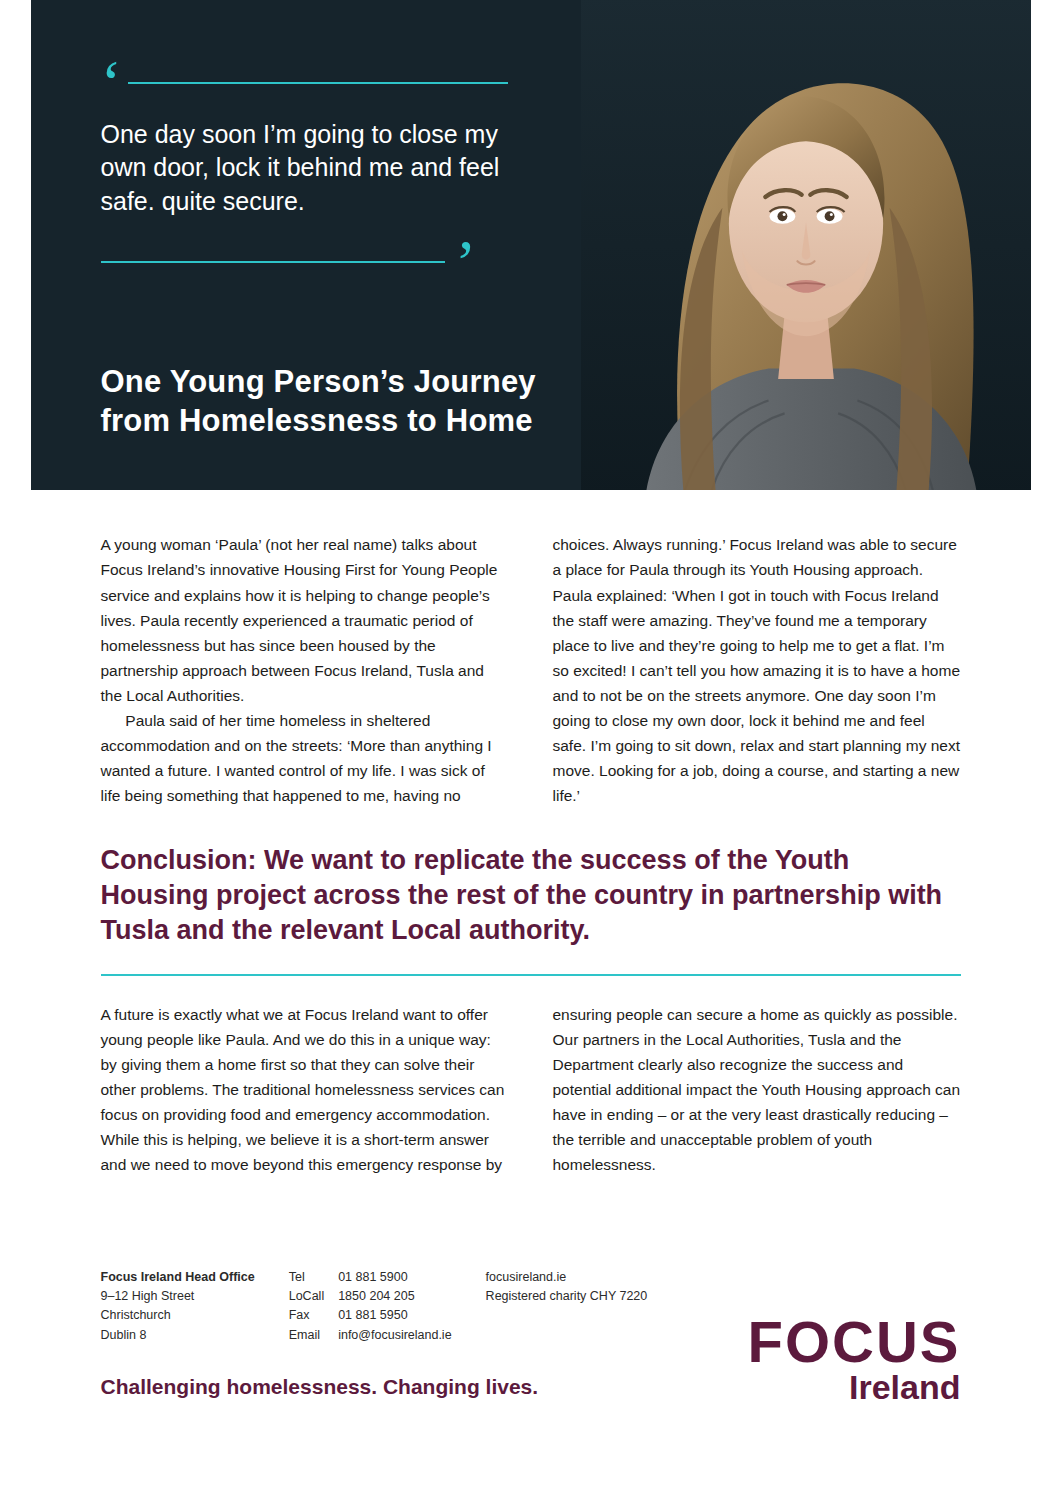‘
One day soon I’m going to close my own door, lock it behind me and feel safe. quite secure.
’
One Young Person’s Journey
from Homelessness to Home
A young woman ‘Paula’ (not her real name) talks about Focus Ireland’s innovative Housing First for Young People service and explains how it is helping to change people’s lives. Paula recently experienced a traumatic period of homelessness but has since been housed by the partnership approach between Focus Ireland, Tusla and the Local Authorities.
Paula said of her time homeless in sheltered accommodation and on the streets: ‘More than anything I wanted a future. I wanted control of my life. I was sick of life being something that happened to me, having no choices. Always running.’ Focus Ireland was able to secure a place for Paula through its Youth Housing approach. Paula explained: ‘When I got in touch with Focus Ireland the staff were amazing. They’ve found me a temporary place to live and they’re going to help me to get a flat. I’m so excited! I can’t tell you how amazing it is to have a home and to not be on the streets anymore. One day soon I’m going to close my own door, lock it behind me and feel safe. I’m going to sit down, relax and start planning my next move. Looking for a job, doing a course, and starting a new life.’
Conclusion: We want to replicate the success of the Youth Housing project across the rest of the country in partnership with Tusla and the relevant Local authority.
A future is exactly what we at Focus Ireland want to offer young people like Paula. And we do this in a unique way: by giving them a home first so that they can solve their other problems. The traditional homelessness services can focus on providing food and emergency accommodation. While this is helping, we believe it is a short-term answer and we need to move beyond this emergency response by ensuring people can secure a home as quickly as possible. Our partners in the Local Authorities, Tusla and the Department clearly also recognize the success and potential additional impact the Youth Housing approach can have in ending – or at the very least drastically reducing – the terrible and unacceptable problem of youth homelessness.
Focus Ireland Head Office
9–12 High Street
Christchurch
Dublin 8
Tel
01 881 5900
LoCall
1850 204 205
Fax
01 881 5950
Email
info@focusireland.ie
focusireland.ie
Registered charity CHY 7220
Challenging homelessness. Changing lives.
FOCUS Ireland